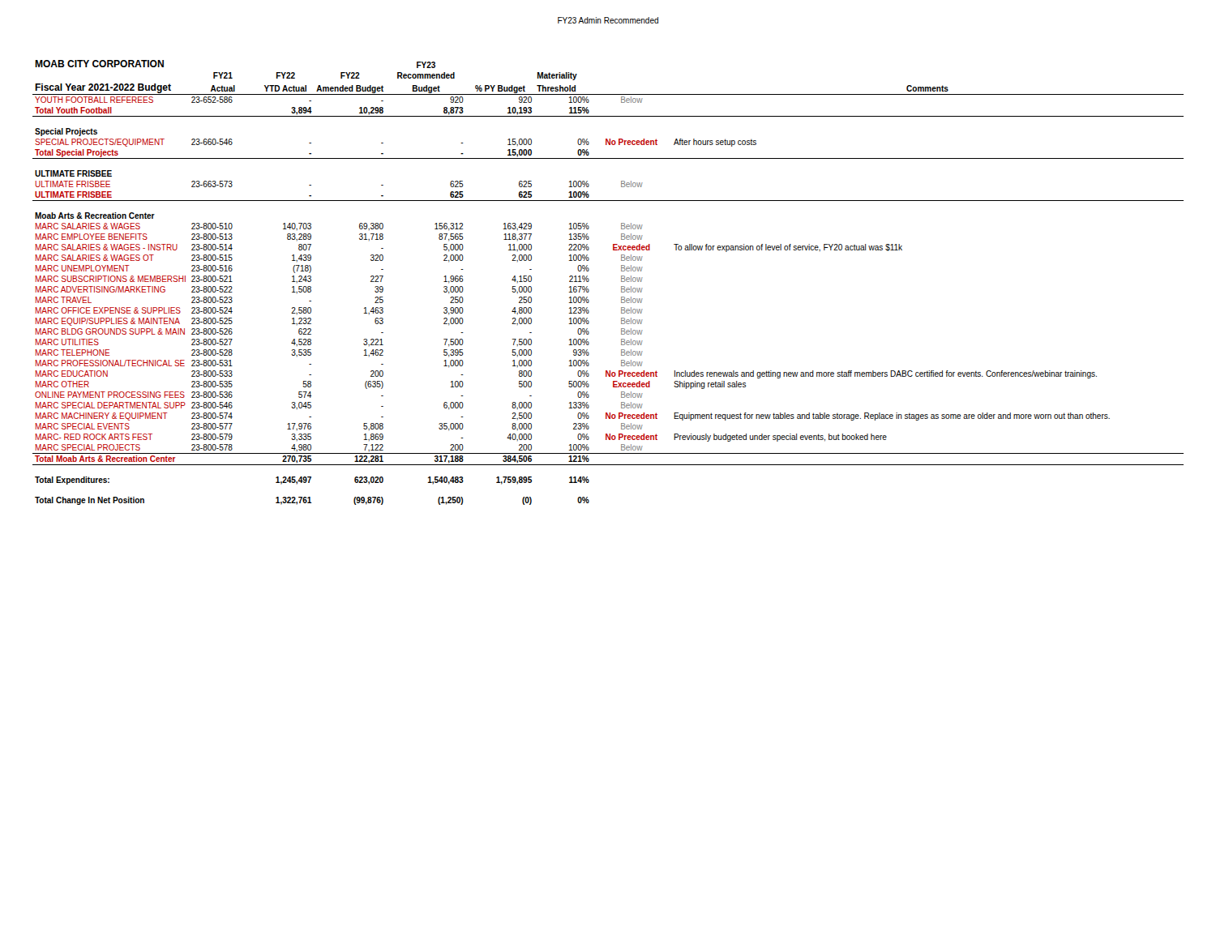FY23 Admin Recommended
| MOAB CITY CORPORATION | | | | FY23 | | | | |
| | FY21 | FY22 | FY22 | Recommended | | Materiality | | |
| Fiscal Year 2021-2022 Budget | Actual | YTD Actual | Amended Budget | Budget | % PY Budget | Threshold | | Comments |
| YOUTH FOOTBALL REFEREES | 23-652-586 | - | - | 920 | 920 | 100% | Below | |
| Total Youth Football | | 3,894 | 10,298 | 8,873 | 10,193 | 115% | | |
| Special Projects | | | | | | | | |
| SPECIAL PROJECTS/EQUIPMENT | 23-660-546 | - | - | - | 15,000 | 0% | No Precedent | After hours setup costs |
| Total Special Projects | | - | - | - | 15,000 | 0% | | |
| ULTIMATE FRISBEE | | | | | | | | |
| ULTIMATE FRISBEE | 23-663-573 | - | - | 625 | 625 | 100% | Below | |
| ULTIMATE FRISBEE | | - | - | 625 | 625 | 100% | | |
| Moab Arts & Recreation Center | | | | | | | | |
| MARC SALARIES & WAGES | 23-800-510 | 140,703 | 69,380 | 156,312 | 163,429 | 105% | Below | |
| MARC EMPLOYEE BENEFITS | 23-800-513 | 83,289 | 31,718 | 87,565 | 118,377 | 135% | Below | |
| MARC SALARIES & WAGES - INSTRU | 23-800-514 | 807 | - | 5,000 | 11,000 | 220% | Exceeded | To allow for expansion of level of service, FY20 actual was $11k |
| MARC SALARIES & WAGES OT | 23-800-515 | 1,439 | 320 | 2,000 | 2,000 | 100% | Below | |
| MARC UNEMPLOYMENT | 23-800-516 | (718) | - | - | - | 0% | Below | |
| MARC SUBSCRIPTIONS & MEMBERSHI | 23-800-521 | 1,243 | 227 | 1,966 | 4,150 | 211% | Below | |
| MARC ADVERTISING/MARKETING | 23-800-522 | 1,508 | 39 | 3,000 | 5,000 | 167% | Below | |
| MARC TRAVEL | 23-800-523 | - | 25 | 250 | 250 | 100% | Below | |
| MARC OFFICE EXPENSE & SUPPLIES | 23-800-524 | 2,580 | 1,463 | 3,900 | 4,800 | 123% | Below | |
| MARC EQUIP/SUPPLIES & MAINTENA | 23-800-525 | 1,232 | 63 | 2,000 | 2,000 | 100% | Below | |
| MARC BLDG GROUNDS SUPPL & MAIN | 23-800-526 | 622 | - | - | - | 0% | Below | |
| MARC UTILITIES | 23-800-527 | 4,528 | 3,221 | 7,500 | 7,500 | 100% | Below | |
| MARC TELEPHONE | 23-800-528 | 3,535 | 1,462 | 5,395 | 5,000 | 93% | Below | |
| MARC PROFESSIONAL/TECHNICAL SE | 23-800-531 | - | - | 1,000 | 1,000 | 100% | Below | |
| MARC EDUCATION | 23-800-533 | - | 200 | - | 800 | 0% | No Precedent | Includes renewals and getting new and more staff members DABC certified for events. Conferences/webinar trainings. |
| MARC OTHER | 23-800-535 | 58 | (635) | 100 | 500 | 500% | Exceeded | Shipping retail sales |
| ONLINE PAYMENT PROCESSING FEES | 23-800-536 | 574 | - | - | - | 0% | Below | |
| MARC SPECIAL DEPARTMENTAL SUPP | 23-800-546 | 3,045 | - | 6,000 | 8,000 | 133% | Below | |
| MARC MACHINERY & EQUIPMENT | 23-800-574 | - | - | - | 2,500 | 0% | No Precedent | Equipment request for new tables and table storage. Replace in stages as some are older and more worn out than others. |
| MARC SPECIAL EVENTS | 23-800-577 | 17,976 | 5,808 | 35,000 | 8,000 | 23% | Below | |
| MARC- RED ROCK ARTS FEST | 23-800-579 | 3,335 | 1,869 | - | 40,000 | 0% | No Precedent | Previously budgeted under special events, but booked here |
| MARC SPECIAL PROJECTS | 23-800-578 | 4,980 | 7,122 | 200 | 200 | 100% | Below | |
| Total Moab Arts & Recreation Center | | 270,735 | 122,281 | 317,188 | 384,506 | 121% | | |
| Total Expenditures: | | 1,245,497 | 623,020 | 1,540,483 | 1,759,895 | 114% | | |
| Total Change In Net Position | | 1,322,761 | (99,876) | (1,250) | (0) | 0% | | |